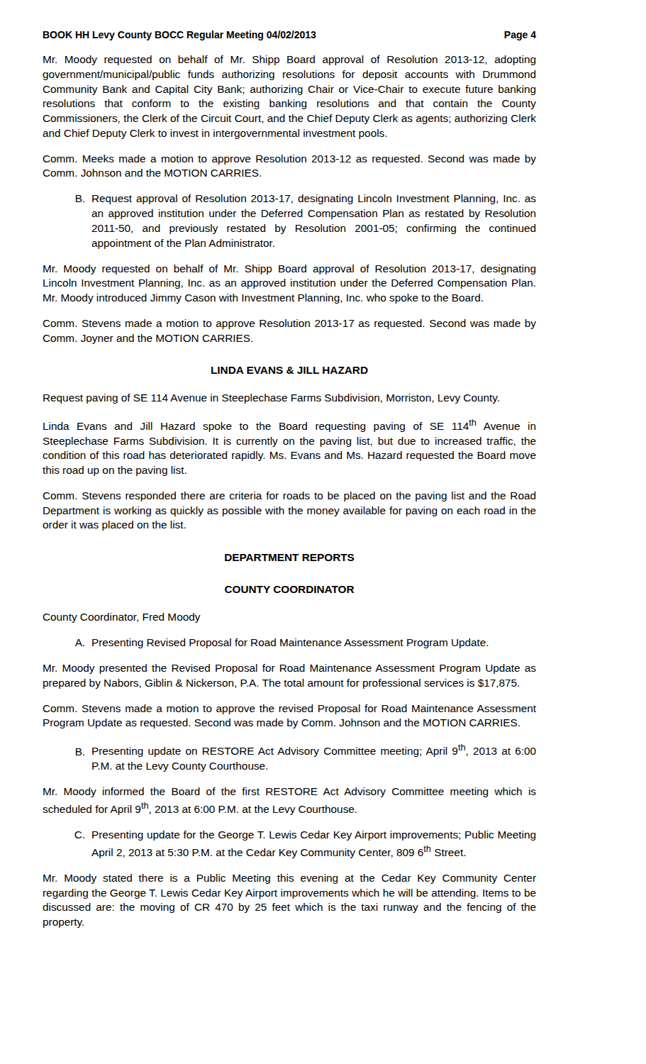BOOK HH Levy County BOCC Regular Meeting 04/02/2013 Page 4
Mr. Moody requested on behalf of Mr. Shipp Board approval of Resolution 2013-12, adopting government/municipal/public funds authorizing resolutions for deposit accounts with Drummond Community Bank and Capital City Bank; authorizing Chair or Vice-Chair to execute future banking resolutions that conform to the existing banking resolutions and that contain the County Commissioners, the Clerk of the Circuit Court, and the Chief Deputy Clerk as agents; authorizing Clerk and Chief Deputy Clerk to invest in intergovernmental investment pools.
Comm. Meeks made a motion to approve Resolution 2013-12 as requested. Second was made by Comm. Johnson and the MOTION CARRIES.
Request approval of Resolution 2013-17, designating Lincoln Investment Planning, Inc. as an approved institution under the Deferred Compensation Plan as restated by Resolution 2011-50, and previously restated by Resolution 2001-05; confirming the continued appointment of the Plan Administrator.
Mr. Moody requested on behalf of Mr. Shipp Board approval of Resolution 2013-17, designating Lincoln Investment Planning, Inc. as an approved institution under the Deferred Compensation Plan. Mr. Moody introduced Jimmy Cason with Investment Planning, Inc. who spoke to the Board.
Comm. Stevens made a motion to approve Resolution 2013-17 as requested. Second was made by Comm. Joyner and the MOTION CARRIES.
Linda Evans & Jill Hazard
Request paving of SE 114 Avenue in Steeplechase Farms Subdivision, Morriston, Levy County.
Linda Evans and Jill Hazard spoke to the Board requesting paving of SE 114th Avenue in Steeplechase Farms Subdivision. It is currently on the paving list, but due to increased traffic, the condition of this road has deteriorated rapidly. Ms. Evans and Ms. Hazard requested the Board move this road up on the paving list.
Comm. Stevens responded there are criteria for roads to be placed on the paving list and the Road Department is working as quickly as possible with the money available for paving on each road in the order it was placed on the list.
Department Reports
County Coordinator
County Coordinator, Fred Moody
Presenting Revised Proposal for Road Maintenance Assessment Program Update.
Mr. Moody presented the Revised Proposal for Road Maintenance Assessment Program Update as prepared by Nabors, Giblin & Nickerson, P.A. The total amount for professional services is $17,875.
Comm. Stevens made a motion to approve the revised Proposal for Road Maintenance Assessment Program Update as requested. Second was made by Comm. Johnson and the MOTION CARRIES.
Presenting update on RESTORE Act Advisory Committee meeting; April 9th, 2013 at 6:00 P.M. at the Levy County Courthouse.
Mr. Moody informed the Board of the first RESTORE Act Advisory Committee meeting which is scheduled for April 9th, 2013 at 6:00 P.M. at the Levy Courthouse.
Presenting update for the George T. Lewis Cedar Key Airport improvements; Public Meeting April 2, 2013 at 5:30 P.M. at the Cedar Key Community Center, 809 6th Street.
Mr. Moody stated there is a Public Meeting this evening at the Cedar Key Community Center regarding the George T. Lewis Cedar Key Airport improvements which he will be attending. Items to be discussed are: the moving of CR 470 by 25 feet which is the taxi runway and the fencing of the property.